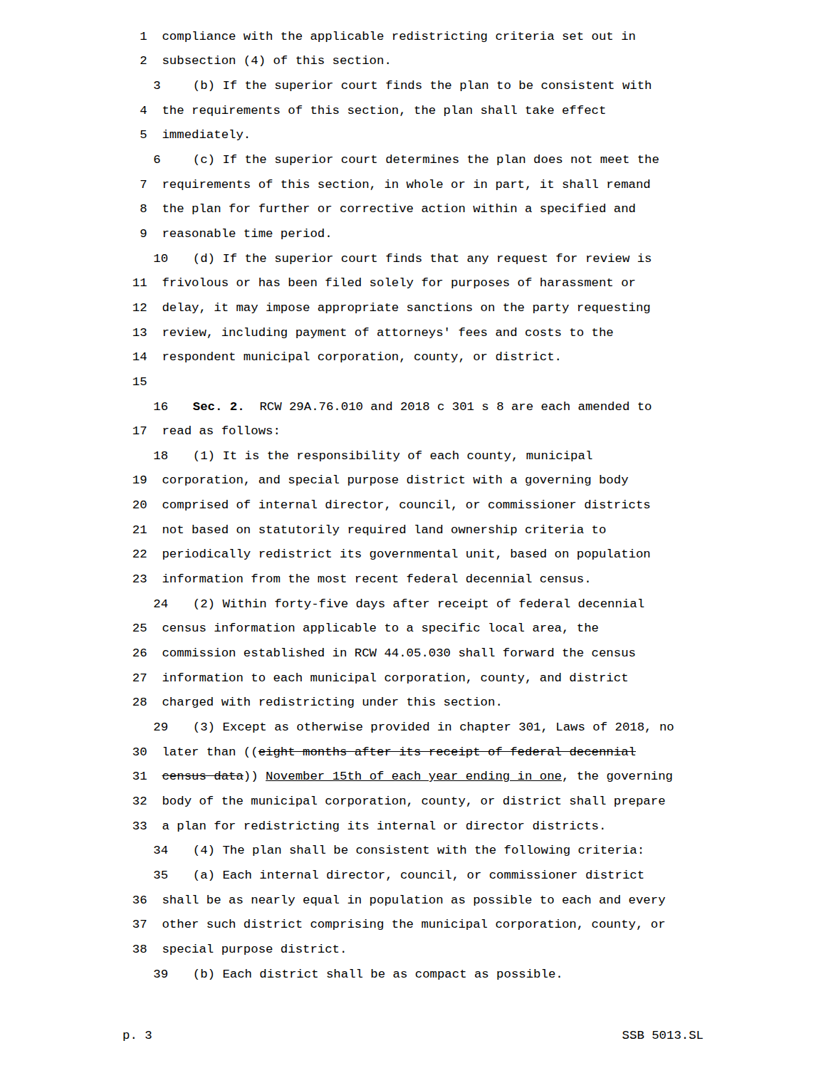compliance with the applicable redistricting criteria set out in
subsection (4) of this section.
(b) If the superior court finds the plan to be consistent with
the requirements of this section, the plan shall take effect
immediately.
(c) If the superior court determines the plan does not meet the
requirements of this section, in whole or in part, it shall remand
the plan for further or corrective action within a specified and
reasonable time period.
(d) If the superior court finds that any request for review is
frivolous or has been filed solely for purposes of harassment or
delay, it may impose appropriate sanctions on the party requesting
review, including payment of attorneys' fees and costs to the
respondent municipal corporation, county, or district.
Sec. 2. RCW 29A.76.010 and 2018 c 301 s 8 are each amended to
read as follows:
(1) It is the responsibility of each county, municipal
corporation, and special purpose district with a governing body
comprised of internal director, council, or commissioner districts
not based on statutorily required land ownership criteria to
periodically redistrict its governmental unit, based on population
information from the most recent federal decennial census.
(2) Within forty-five days after receipt of federal decennial
census information applicable to a specific local area, the
commission established in RCW 44.05.030 shall forward the census
information to each municipal corporation, county, and district
charged with redistricting under this section.
(3) Except as otherwise provided in chapter 301, Laws of 2018, no
later than ((eight months after its receipt of federal decennial
census data)) November 15th of each year ending in one, the governing
body of the municipal corporation, county, or district shall prepare
a plan for redistricting its internal or director districts.
(4) The plan shall be consistent with the following criteria:
(a) Each internal director, council, or commissioner district
shall be as nearly equal in population as possible to each and every
other such district comprising the municipal corporation, county, or
special purpose district.
(b) Each district shall be as compact as possible.
p. 3 SSB 5013.SL